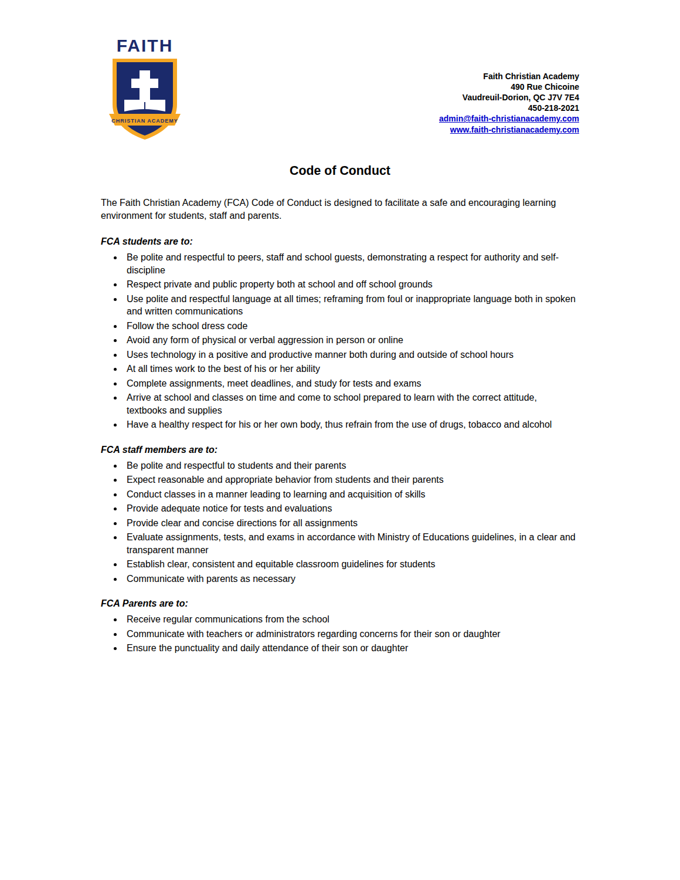FAITH CHRISTIAN ACADEMY
Faith Christian Academy
490 Rue Chicoine
Vaudreuil-Dorion, QC J7V 7E4
450-218-2021
admin@faith-christianacademy.com
www.faith-christianacademy.com
Code of Conduct
The Faith Christian Academy (FCA) Code of Conduct is designed to facilitate a safe and encouraging learning environment for students, staff and parents.
FCA students are to:
Be polite and respectful to peers, staff and school guests, demonstrating a respect for authority and self-discipline
Respect private and public property both at school and off school grounds
Use polite and respectful language at all times; reframing from foul or inappropriate language both in spoken and written communications
Follow the school dress code
Avoid any form of physical or verbal aggression in person or online
Uses technology in a positive and productive manner both during and outside of school hours
At all times work to the best of his or her ability
Complete assignments, meet deadlines, and study for tests and exams
Arrive at school and classes on time and come to school prepared to learn with the correct attitude, textbooks and supplies
Have a healthy respect for his or her own body, thus refrain from the use of drugs, tobacco and alcohol
FCA staff members are to:
Be polite and respectful to students and their parents
Expect reasonable and appropriate behavior from students and their parents
Conduct classes in a manner leading to learning and acquisition of skills
Provide adequate notice for tests and evaluations
Provide clear and concise directions for all assignments
Evaluate assignments, tests, and exams in accordance with Ministry of Educations guidelines, in a clear and transparent manner
Establish clear, consistent and equitable classroom guidelines for students
Communicate with parents as necessary
FCA Parents are to:
Receive regular communications from the school
Communicate with teachers or administrators regarding concerns for their son or daughter
Ensure the punctuality and daily attendance of their son or daughter